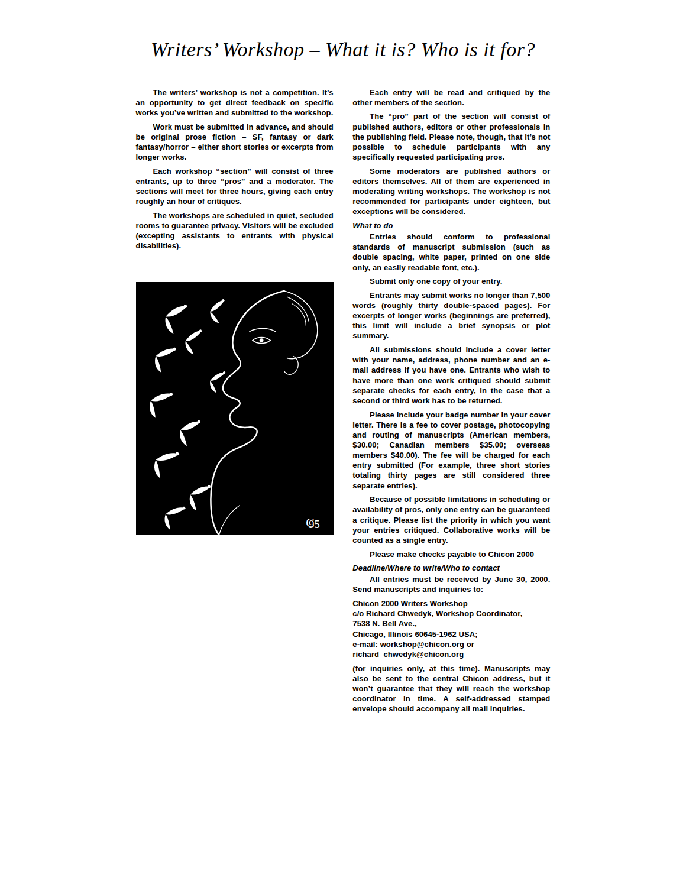Writers’ Workshop – What it is? Who is it for?
The writers’ workshop is not a competition. It’s an opportunity to get direct feedback on specific works you’ve written and submitted to the workshop.
Work must be submitted in advance, and should be original prose fiction – SF, fantasy or dark fantasy/horror – either short stories or excerpts from longer works.
Each workshop “section” will consist of three entrants, up to three “pros” and a moderator. The sections will meet for three hours, giving each entry roughly an hour of critiques.
The workshops are scheduled in quiet, secluded rooms to guarantee privacy. Visitors will be excluded (excepting assistants to entrants with physical disabilities).
95 C
Each entry will be read and critiqued by the other members of the section.
The “pro” part of the section will consist of published authors, editors or other professionals in the publishing field. Please note, though, that it’s not possible to schedule participants with any specifically requested participating pros.
Some moderators are published authors or editors themselves. All of them are experienced in moderating writing workshops. The workshop is not recommended for participants under eighteen, but exceptions will be considered.
What to do
Entries should conform to professional standards of manuscript submission (such as double spacing, white paper, printed on one side only, an easily readable font, etc.).
Submit only one copy of your entry.
Entrants may submit works no longer than 7,500 words (roughly thirty double-spaced pages). For excerpts of longer works (beginnings are preferred), this limit will include a brief synopsis or plot summary.
All submissions should include a cover letter with your name, address, phone number and an e-mail address if you have one. Entrants who wish to have more than one work critiqued should submit separate checks for each entry, in the case that a second or third work has to be returned.
Please include your badge number in your cover letter. There is a fee to cover postage, photocopying and routing of manuscripts (American members, $30.00; Canadian members $35.00; overseas members $40.00). The fee will be charged for each entry submitted (For example, three short stories totaling thirty pages are still considered three separate entries).
Because of possible limitations in scheduling or availability of pros, only one entry can be guaranteed a critique. Please list the priority in which you want your entries critiqued. Collaborative works will be counted as a single entry.
Please make checks payable to Chicon 2000
Deadline/Where to write/Who to contact
All entries must be received by June 30, 2000. Send manuscripts and inquiries to:
Chicon 2000 Writers Workshop
c/o Richard Chwedyk, Workshop Coordinator,
7538 N. Bell Ave.,
Chicago, Illinois 60645-1962 USA;
e-mail: workshop@chicon.org or
richard_chwedyk@chicon.org
(for inquiries only, at this time). Manuscripts may also be sent to the central Chicon address, but it won’t guarantee that they will reach the workshop coordinator in time. A self-addressed stamped envelope should accompany all mail inquiries.